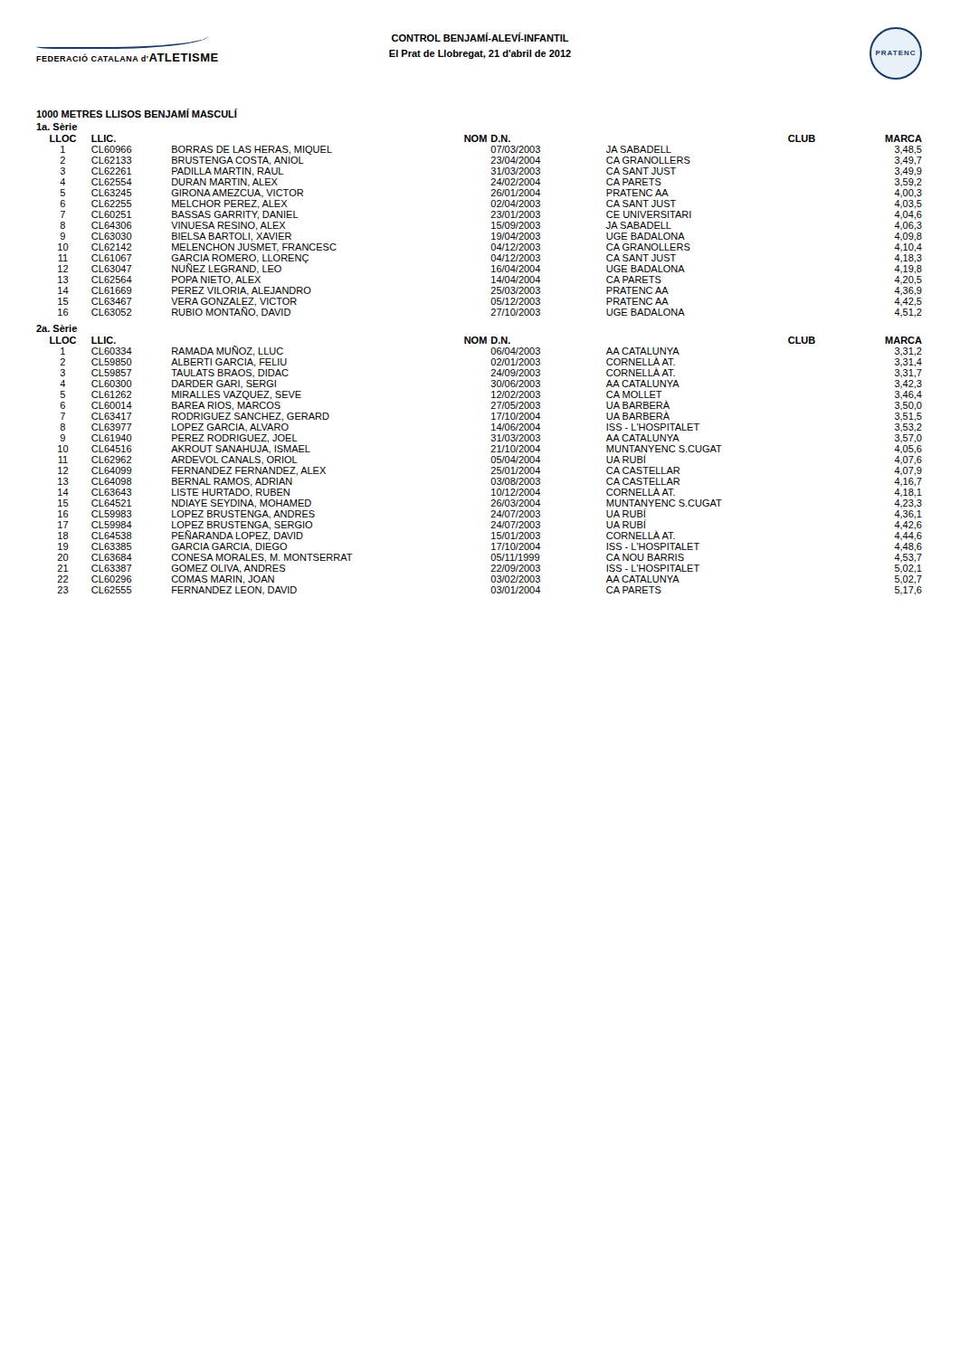FEDERACIÓ CATALANA d'ATLETISME
CONTROL BENJAMÍ-ALEVÍ-INFANTIL
El Prat de Llobregat, 21 d'abril de 2012
PRATENC
1000 METRES LLISOS BENJAMÍ MASCULÍ
1a. Sèrie
| LLOC | LLIC. | NOM | D.N. | CLUB | MARCA |
| --- | --- | --- | --- | --- | --- |
| 1 | CL60966 | BORRAS DE LAS HERAS, MIQUEL | 07/03/2003 | JA SABADELL | 3,48,5 |
| 2 | CL62133 | BRUSTENGA COSTA, ANIOL | 23/04/2004 | CA GRANOLLERS | 3,49,7 |
| 3 | CL62261 | PADILLA MARTIN, RAUL | 31/03/2003 | CA SANT JUST | 3,49,9 |
| 4 | CL62554 | DURAN MARTIN, ALEX | 24/02/2004 | CA PARETS | 3,59,2 |
| 5 | CL63245 | GIRONA AMEZCUA, VICTOR | 26/01/2004 | PRATENC AA | 4,00,3 |
| 6 | CL62255 | MELCHOR PEREZ, ALEX | 02/04/2003 | CA SANT JUST | 4,03,5 |
| 7 | CL60251 | BASSAS GARRITY, DANIEL | 23/01/2003 | CE UNIVERSITARI | 4,04,6 |
| 8 | CL64306 | VINUESA RESINO, ALEX | 15/09/2003 | JA SABADELL | 4,06,3 |
| 9 | CL63030 | BIELSA BARTOLI, XAVIER | 19/04/2003 | UGE BADALONA | 4,09,8 |
| 10 | CL62142 | MELENCHON JUSMET, FRANCESC | 04/12/2003 | CA GRANOLLERS | 4,10,4 |
| 11 | CL61067 | GARCIA ROMERO, LLORENÇ | 04/12/2003 | CA SANT JUST | 4,18,3 |
| 12 | CL63047 | NUÑEZ LEGRAND, LEO | 16/04/2004 | UGE BADALONA | 4,19,8 |
| 13 | CL62564 | POPA NIETO, ALEX | 14/04/2004 | CA PARETS | 4,20,5 |
| 14 | CL61669 | PEREZ VILORIA, ALEJANDRO | 25/03/2003 | PRATENC AA | 4,36,9 |
| 15 | CL63467 | VERA GONZALEZ, VICTOR | 05/12/2003 | PRATENC AA | 4,42,5 |
| 16 | CL63052 | RUBIO MONTAÑO, DAVID | 27/10/2003 | UGE BADALONA | 4,51,2 |
2a. Sèrie
| LLOC | LLIC. | NOM | D.N. | CLUB | MARCA |
| --- | --- | --- | --- | --- | --- |
| 1 | CL60334 | RAMADA MUÑOZ, LLUC | 06/04/2003 | AA CATALUNYA | 3,31,2 |
| 2 | CL59850 | ALBERTI GARCIA, FELIU | 02/01/2003 | CORNELLÀ AT. | 3,31,4 |
| 3 | CL59857 | TAULATS BRAOS, DIDAC | 24/09/2003 | CORNELLÀ AT. | 3,31,7 |
| 4 | CL60300 | DARDER GARI, SERGI | 30/06/2003 | AA CATALUNYA | 3,42,3 |
| 5 | CL61262 | MIRALLES VAZQUEZ, SEVE | 12/02/2003 | CA MOLLET | 3,46,4 |
| 6 | CL60014 | BAREA RIOS, MARCOS | 27/05/2003 | UA BARBERÀ | 3,50,0 |
| 7 | CL63417 | RODRIGUEZ SANCHEZ, GERARD | 17/10/2004 | UA BARBERÀ | 3,51,5 |
| 8 | CL63977 | LOPEZ GARCIA, ALVARO | 14/06/2004 | ISS - L'HOSPITALET | 3,53,2 |
| 9 | CL61940 | PEREZ RODRIGUEZ, JOEL | 31/03/2003 | AA CATALUNYA | 3,57,0 |
| 10 | CL64516 | AKROUT SANAHUJA, ISMAEL | 21/10/2004 | MUNTANYENC S.CUGAT | 4,05,6 |
| 11 | CL62962 | ARDEVOL CANALS, ORIOL | 05/04/2004 | UA RUBÍ | 4,07,6 |
| 12 | CL64099 | FERNANDEZ FERNANDEZ, ALEX | 25/01/2004 | CA CASTELLAR | 4,07,9 |
| 13 | CL64098 | BERNAL RAMOS, ADRIAN | 03/08/2003 | CA CASTELLAR | 4,16,7 |
| 14 | CL63643 | LISTE HURTADO, RUBEN | 10/12/2004 | CORNELLÀ AT. | 4,18,1 |
| 15 | CL64521 | NDIAYE SEYDINA, MOHAMED | 26/03/2004 | MUNTANYENC S.CUGAT | 4,23,3 |
| 16 | CL59983 | LOPEZ BRUSTENGA, ANDRES | 24/07/2003 | UA RUBÍ | 4,36,1 |
| 17 | CL59984 | LOPEZ BRUSTENGA, SERGIO | 24/07/2003 | UA RUBÍ | 4,42,6 |
| 18 | CL64538 | PEÑARANDA LOPEZ, DAVID | 15/01/2003 | CORNELLÀ AT. | 4,44,6 |
| 19 | CL63385 | GARCIA GARCIA, DIEGO | 17/10/2004 | ISS - L'HOSPITALET | 4,48,6 |
| 20 | CL63684 | CONESA MORALES, M. MONTSERRAT | 05/11/1999 | CA NOU BARRIS | 4,53,7 |
| 21 | CL63387 | GOMEZ OLIVA, ANDRES | 22/09/2003 | ISS - L'HOSPITALET | 5,02,1 |
| 22 | CL60296 | COMAS MARIN, JOAN | 03/02/2003 | AA CATALUNYA | 5,02,7 |
| 23 | CL62555 | FERNANDEZ LEON, DAVID | 03/01/2004 | CA PARETS | 5,17,6 |